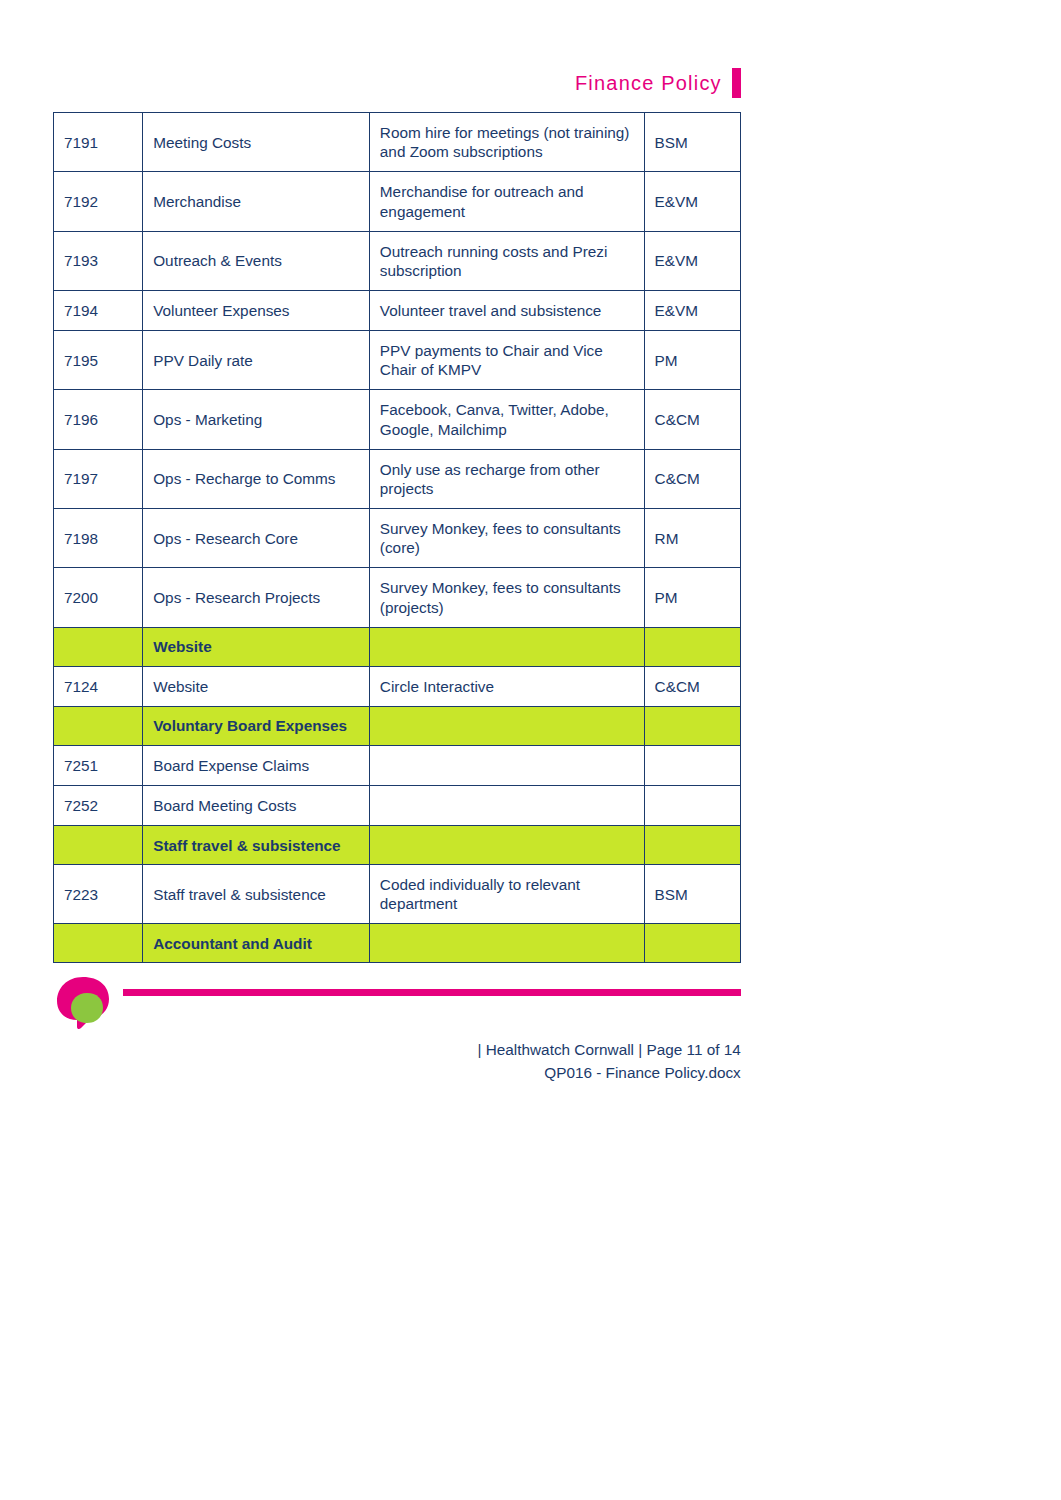Finance Policy
| 7191 | Meeting Costs | Room hire for meetings (not training) and Zoom subscriptions | BSM |
| 7192 | Merchandise | Merchandise for outreach and engagement | E&VM |
| 7193 | Outreach & Events | Outreach running costs and Prezi subscription | E&VM |
| 7194 | Volunteer Expenses | Volunteer travel and subsistence | E&VM |
| 7195 | PPV Daily rate | PPV payments to Chair and Vice Chair of KMPV | PM |
| 7196 | Ops - Marketing | Facebook, Canva, Twitter, Adobe, Google, Mailchimp | C&CM |
| 7197 | Ops - Recharge to Comms | Only use as recharge from other projects | C&CM |
| 7198 | Ops - Research Core | Survey Monkey, fees to consultants (core) | RM |
| 7200 | Ops - Research Projects | Survey Monkey, fees to consultants (projects) | PM |
| | Website | | |
| 7124 | Website | Circle Interactive | C&CM |
| | Voluntary Board Expenses | | |
| 7251 | Board Expense Claims | | |
| 7252 | Board Meeting Costs | | |
| | Staff travel & subsistence | | |
| 7223 | Staff travel & subsistence | Coded individually to relevant department | BSM |
| | Accountant and Audit | | |
| Healthwatch Cornwall | Page 11 of 14
QP016 - Finance Policy.docx